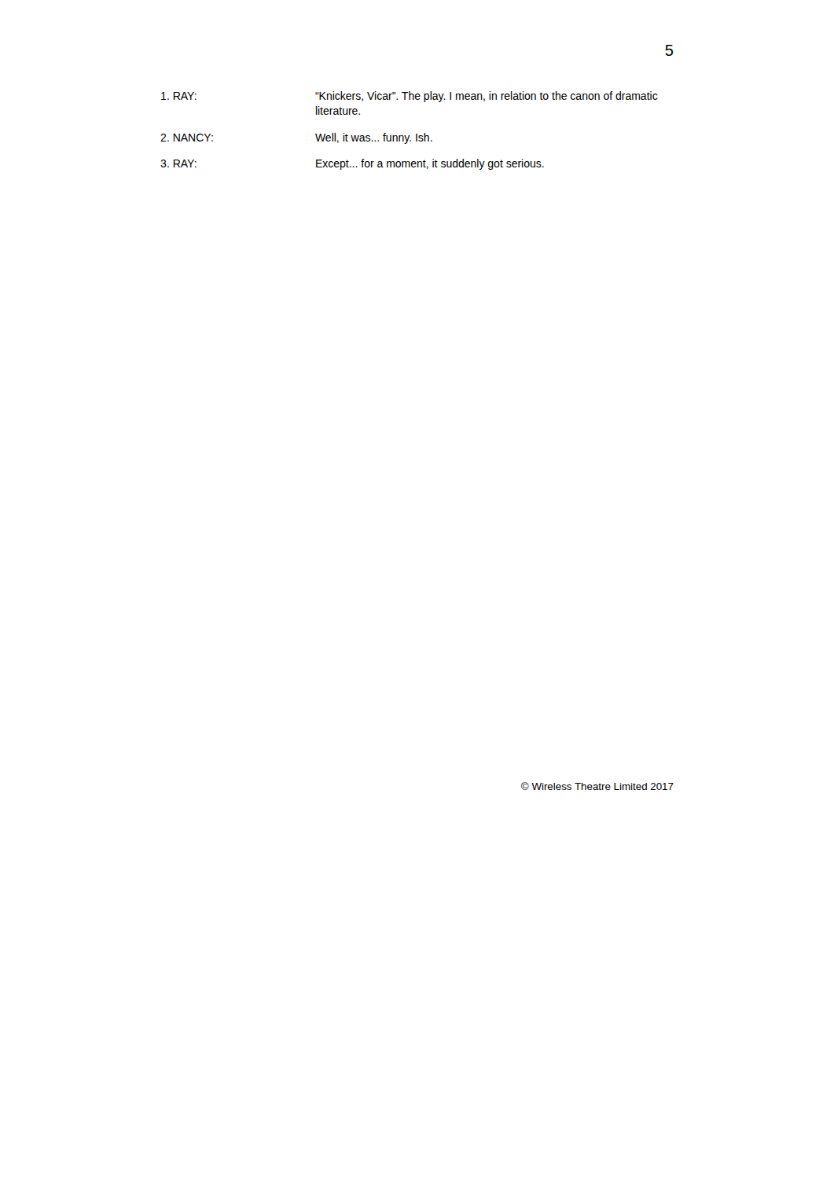5
| 1. RAY: | “Knickers, Vicar”. The play. I mean, in relation to the canon of dramatic literature. |
| 2. NANCY: | Well, it was... funny. Ish. |
| 3. RAY: | Except... for a moment, it suddenly got serious. |
© Wireless Theatre Limited 2017